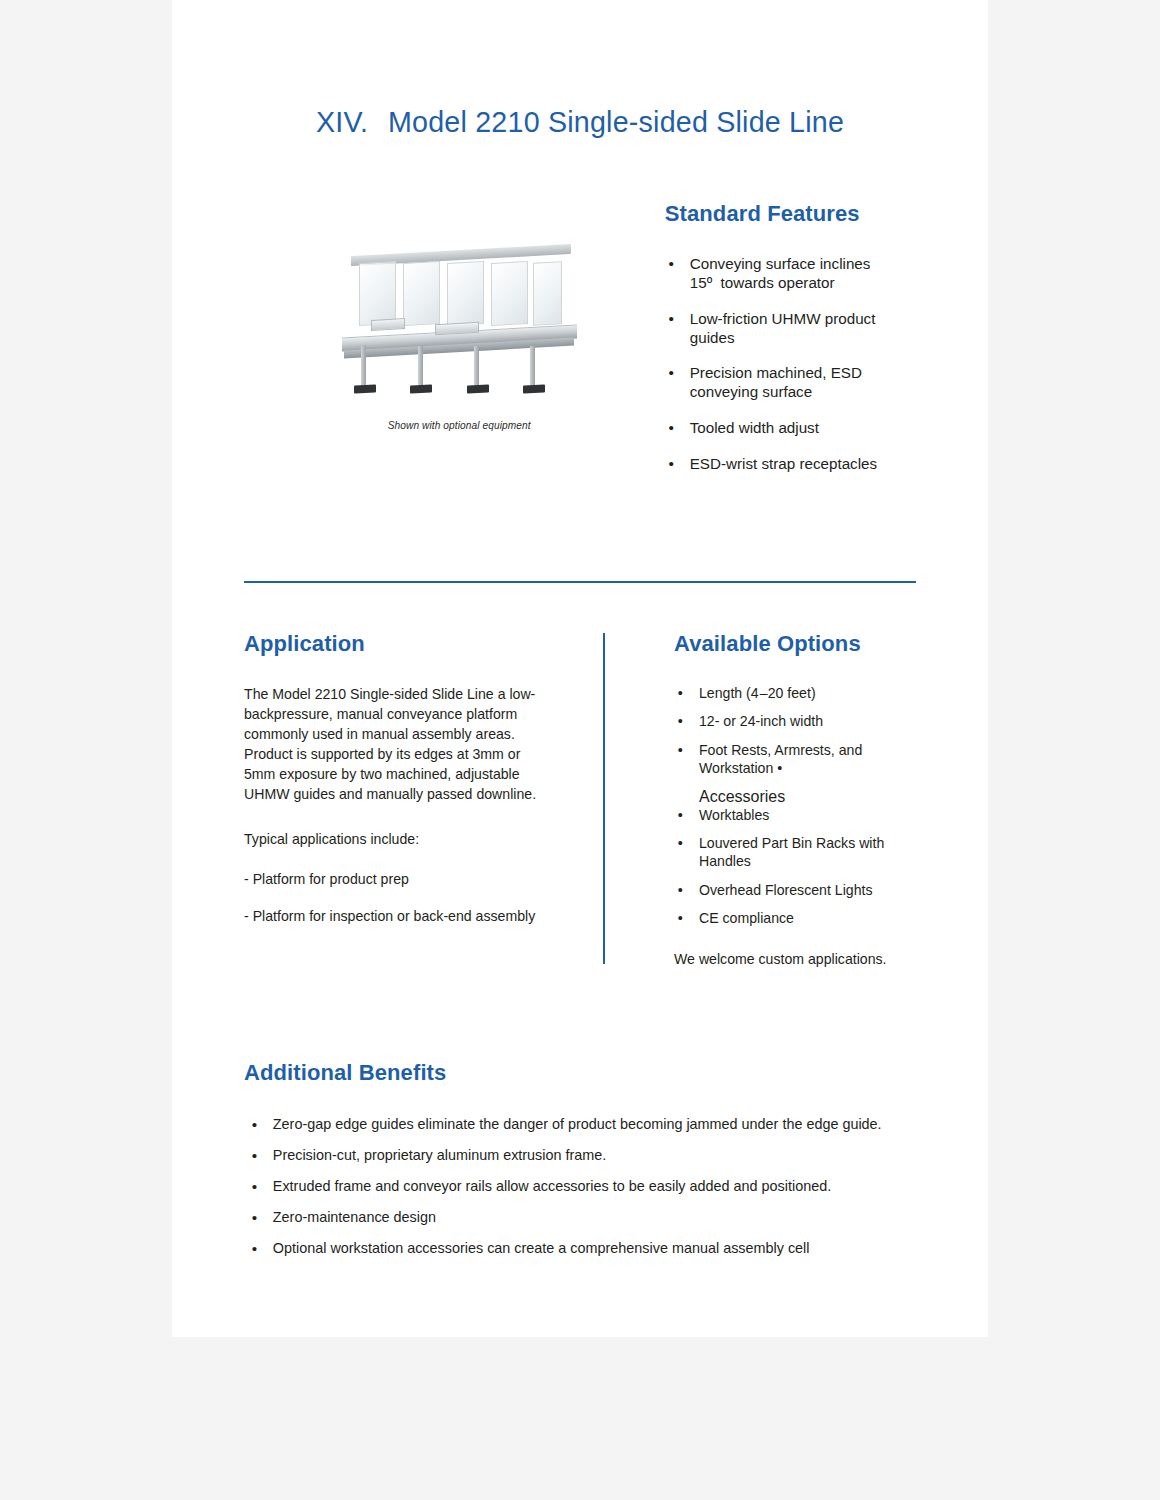XIV. Model 2210 Single-sided Slide Line
Shown with optional equipment
Standard Features
Conveying surface inclines 15º towards operator
Low-friction UHMW product guides
Precision machined, ESD conveying surface
Tooled width adjust
ESD-wrist strap receptacles
Application
The Model 2210 Single-sided Slide Line a low-backpressure, manual conveyance platform commonly used in manual assembly areas. Product is supported by its edges at 3mm or 5mm exposure by two machined, adjustable UHMW guides and manually passed downline.
Typical applications include:
- Platform for product prep
- Platform for inspection or back-end assembly
Available Options
Length (4 –20 feet)
12- or 24-inch width
Foot Rests, Armrests, and Workstation •
Accessories
Worktables
Louvered Part Bin Racks with Handles
Overhead Florescent Lights
CE compliance
We welcome custom applications.
Additional Benefits
Zero-gap edge guides eliminate the danger of product becoming jammed under the edge guide.
Precision-cut, proprietary aluminum extrusion frame.
Extruded frame and conveyor rails allow accessories to be easily added and positioned.
Zero-maintenance design
Optional workstation accessories can create a comprehensive manual assembly cell